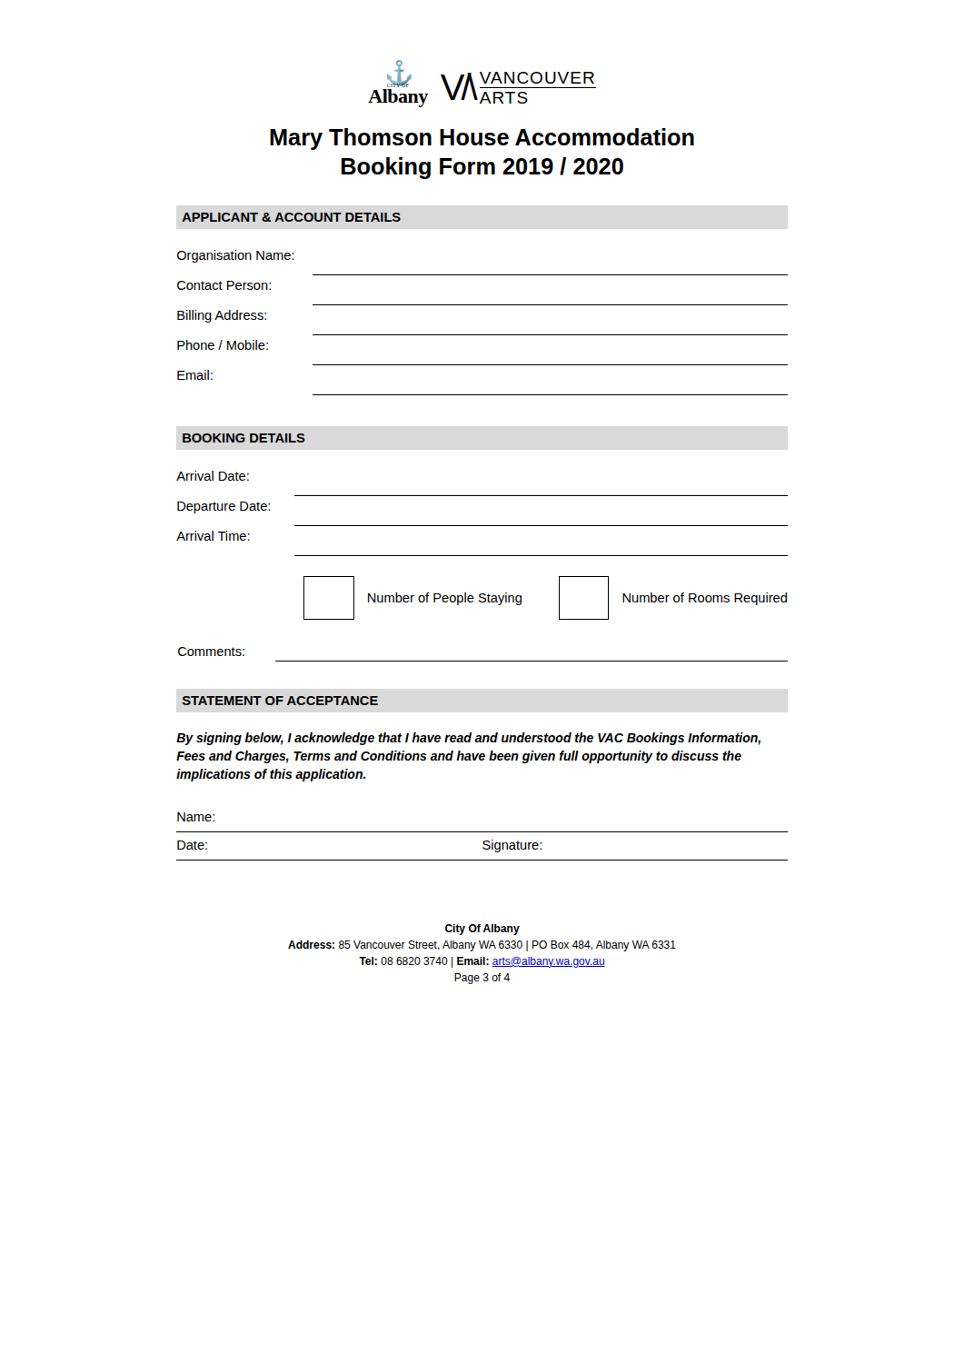⚓
City of
Albany
V/\
VANCOUVER
ARTS
Mary Thomson House Accommodation
Booking Form 2019 / 2020
APPLICANT & ACCOUNT DETAILS
| Organisation Name: | |
| Contact Person: | |
| Billing Address: | |
| Phone / Mobile: | |
| Email: | |
BOOKING DETAILS
| Arrival Date: | |
| Departure Date: | |
| Arrival Time: | |
Number of People Staying
Number of Rooms Required
| Comments: | |
STATEMENT OF ACCEPTANCE
By signing below, I acknowledge that I have read and understood the VAC Bookings Information, Fees and Charges, Terms and Conditions and have been given full opportunity to discuss the implications of this application.
| Name: |
| Date: | Signature: |
City Of Albany
Address: 85 Vancouver Street, Albany WA 6330 | PO Box 484, Albany WA 6331
Tel: 08 6820 3740 | Email: arts@albany.wa.gov.au
Page 3 of 4